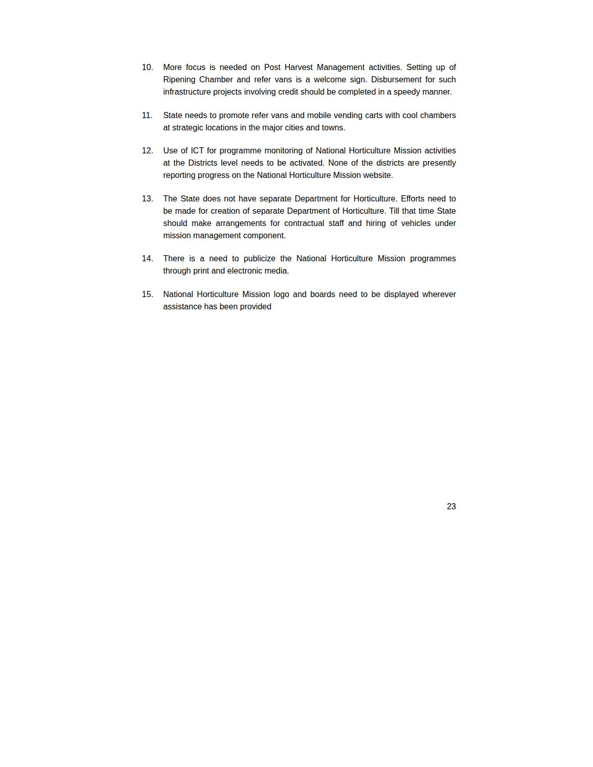More focus is needed on Post Harvest Management activities. Setting up of Ripening Chamber and refer vans is a welcome sign. Disbursement for such infrastructure projects involving credit should be completed in a speedy manner.
State needs to promote refer vans and mobile vending carts with cool chambers at strategic locations in the major cities and towns.
Use of ICT for programme monitoring of National Horticulture Mission activities at the Districts level needs to be activated. None of the districts are presently reporting progress on the National Horticulture Mission website.
The State does not have separate Department for Horticulture. Efforts need to be made for creation of separate Department of Horticulture. Till that time State should make arrangements for contractual staff and hiring of vehicles under mission management component.
There is a need to publicize the National Horticulture Mission programmes through print and electronic media.
National Horticulture Mission logo and boards need to be displayed wherever assistance has been provided
23